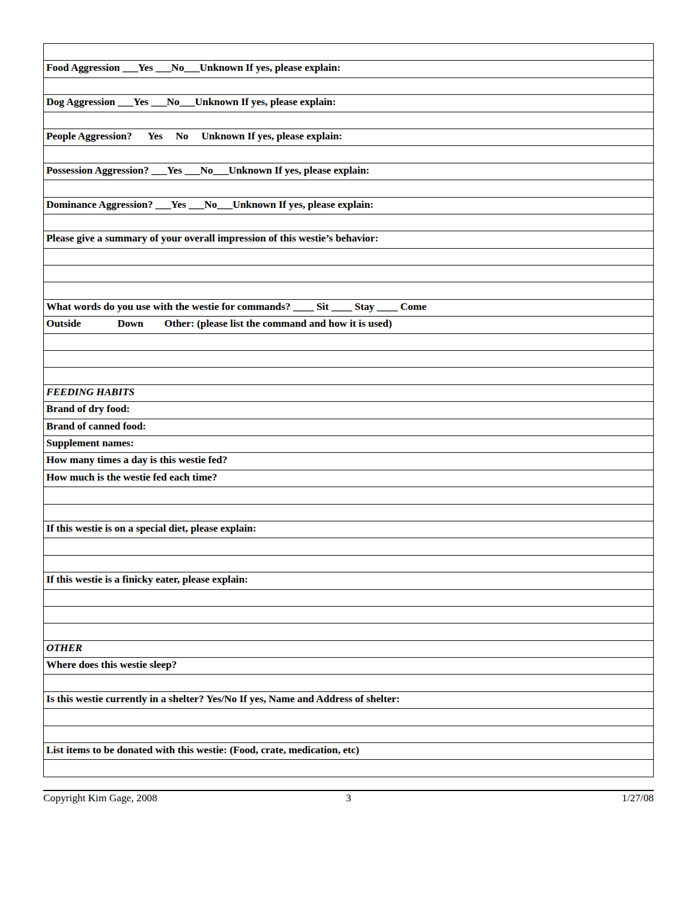| Food Aggression ___Yes ___No___Unknown If yes, please explain: |
| Dog Aggression ___Yes ___No___Unknown If yes, please explain: |
| People Aggression? Yes No Unknown If yes, please explain: |
| Possession Aggression? ___Yes ___No___Unknown If yes, please explain: |
| Dominance Aggression? ___Yes ___No___Unknown If yes, please explain: |
| Please give a summary of your overall impression of this westie’s behavior: |
| What words do you use with the westie for commands? ____ Sit ____ Stay ____ Come |
| Outside Down Other: (please list the command and how it is used) |
| FEEDING HABITS |
| Brand of dry food: |
| Brand of canned food: |
| Supplement names: |
| How many times a day is this westie fed? |
| How much is the westie fed each time? |
| If this westie is on a special diet, please explain: |
| If this westie is a finicky eater, please explain: |
| OTHER |
| Where does this westie sleep? |
| Is this westie currently in a shelter? Yes/No If yes, Name and Address of shelter: |
| List items to be donated with this westie: (Food, crate, medication, etc) |
| Copyright Kim Gage, 2008 | 3 | 1/27/08 |